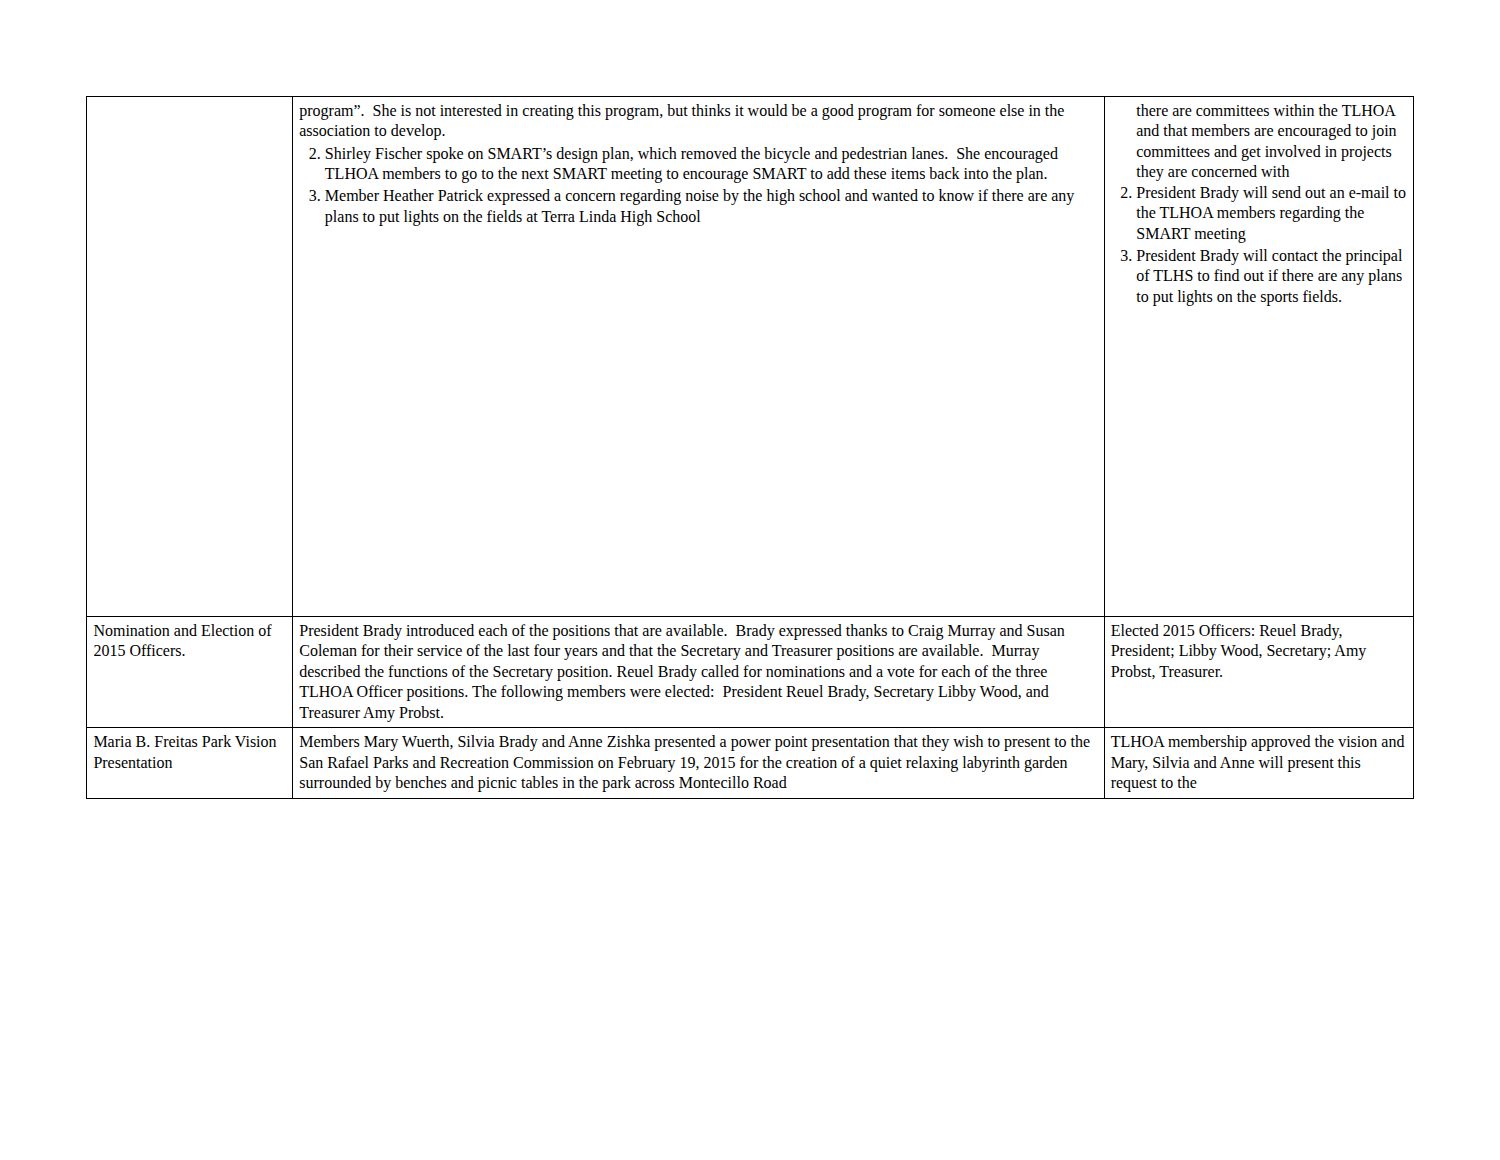| | program”. She is not interested in creating this program, but thinks it would be a good program for someone else in the association to develop. Shirley Fischer spoke on SMART’s design plan, which removed the bicycle and pedestrian lanes. She encouraged TLHOA members to go to the next SMART meeting to encourage SMART to add these items back into the plan. Member Heather Patrick expressed a concern regarding noise by the high school and wanted to know if there are any plans to put lights on the fields at Terra Linda High School | there are committees within the TLHOA and that members are encouraged to join committees and get involved in projects they are concerned with President Brady will send out an e-mail to the TLHOA members regarding the SMART meeting President Brady will contact the principal of TLHS to find out if there are any plans to put lights on the sports fields. |
| Nomination and Election of 2015 Officers. | President Brady introduced each of the positions that are available. Brady expressed thanks to Craig Murray and Susan Coleman for their service of the last four years and that the Secretary and Treasurer positions are available. Murray described the functions of the Secretary position. Reuel Brady called for nominations and a vote for each of the three TLHOA Officer positions. The following members were elected: President Reuel Brady, Secretary Libby Wood, and Treasurer Amy Probst. | Elected 2015 Officers: Reuel Brady, President; Libby Wood, Secretary; Amy Probst, Treasurer. |
| Maria B. Freitas Park Vision Presentation | Members Mary Wuerth, Silvia Brady and Anne Zishka presented a power point presentation that they wish to present to the San Rafael Parks and Recreation Commission on February 19, 2015 for the creation of a quiet relaxing labyrinth garden surrounded by benches and picnic tables in the park across Montecillo Road | TLHOA membership approved the vision and Mary, Silvia and Anne will present this request to the |